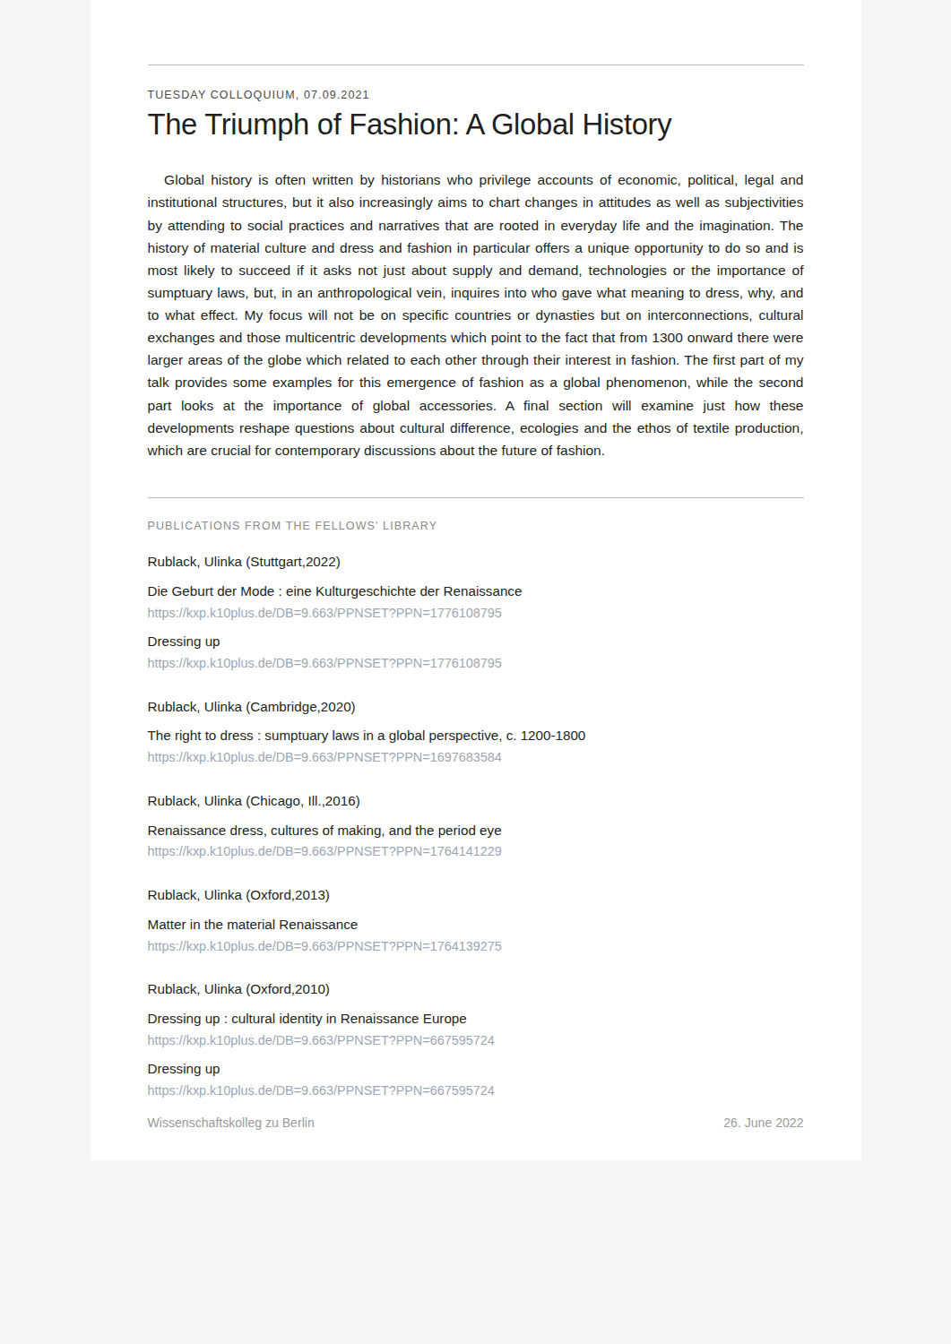Tuesday Colloquium, 07.09.2021
The Triumph of Fashion: A Global History
Global history is often written by historians who privilege accounts of economic, political, legal and institutional structures, but it also increasingly aims to chart changes in attitudes as well as subjectivities by attending to social practices and narratives that are rooted in everyday life and the imagination. The history of material culture and dress and fashion in particular offers a unique opportunity to do so and is most likely to succeed if it asks not just about supply and demand, technologies or the importance of sumptuary laws, but, in an anthropological vein, inquires into who gave what meaning to dress, why, and to what effect. My focus will not be on specific countries or dynasties but on interconnections, cultural exchanges and those multicentric developments which point to the fact that from 1300 onward there were larger areas of the globe which related to each other through their interest in fashion. The first part of my talk provides some examples for this emergence of fashion as a global phenomenon, while the second part looks at the importance of global accessories. A final section will examine just how these developments reshape questions about cultural difference, ecologies and the ethos of textile production, which are crucial for contemporary discussions about the future of fashion.
Publications from the Fellows' Library
Rublack, Ulinka (Stuttgart,2022)
Die Geburt der Mode : eine Kulturgeschichte der Renaissance
https://kxp.k10plus.de/DB=9.663/PPNSET?PPN=1776108795
Dressing up
https://kxp.k10plus.de/DB=9.663/PPNSET?PPN=1776108795
Rublack, Ulinka (Cambridge,2020)
The right to dress : sumptuary laws in a global perspective, c. 1200-1800
https://kxp.k10plus.de/DB=9.663/PPNSET?PPN=1697683584
Rublack, Ulinka (Chicago, Ill.,2016)
Renaissance dress, cultures of making, and the period eye
https://kxp.k10plus.de/DB=9.663/PPNSET?PPN=1764141229
Rublack, Ulinka (Oxford,2013)
Matter in the material Renaissance
https://kxp.k10plus.de/DB=9.663/PPNSET?PPN=1764139275
Rublack, Ulinka (Oxford,2010)
Dressing up : cultural identity in Renaissance Europe
https://kxp.k10plus.de/DB=9.663/PPNSET?PPN=667595724
Dressing up
https://kxp.k10plus.de/DB=9.663/PPNSET?PPN=667595724
Wissenschaftskolleg zu Berlin 26. June 2022